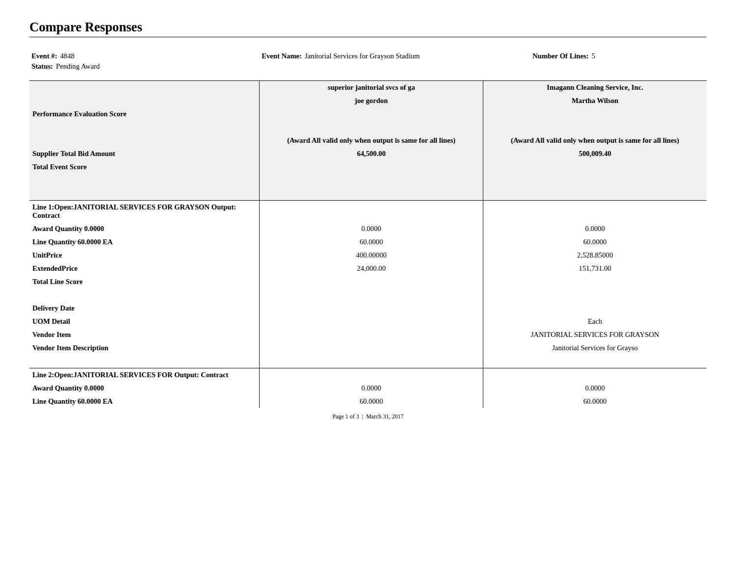Compare Responses
| Event #: 4848 | Event Name: Janitorial Services for Grayson Stadium | Number Of Lines: 5 |
| Status: Pending Award | | |
| | superior janitorial svcs of ga | Imagann Cleaning Service, Inc. |
| joe gordon | Martha Wilson |
| Performance Evaluation Score | | |
| | (Award All valid only when output is same for all lines) | (Award All valid only when output is same for all lines) |
| Supplier Total Bid Amount | 64,500.00 | 500,009.40 |
| Total Event Score | | |
| Line 1:Open:JANITORIAL SERVICES FOR GRAYSON Output: Contract | | |
| Award Quantity 0.0000 | 0.0000 | 0.0000 |
| Line Quantity 60.0000 EA | 60.0000 | 60.0000 |
| UnitPrice | 400.00000 | 2,528.85000 |
| ExtendedPrice | 24,000.00 | 151,731.00 |
| Total Line Score | | |
| Delivery Date | | |
| UOM Detail | | Each |
| Vendor Item | | JANITORIAL SERVICES FOR GRAYSON |
| Vendor Item Description | | Janitorial Services for Grayso |
| Line 2:Open:JANITORIAL SERVICES FOR Output: Contract | | |
| Award Quantity 0.0000 | 0.0000 | 0.0000 |
| Line Quantity 60.0000 EA | 60.0000 | 60.0000 |
Page 1 of 3 | March 31, 2017